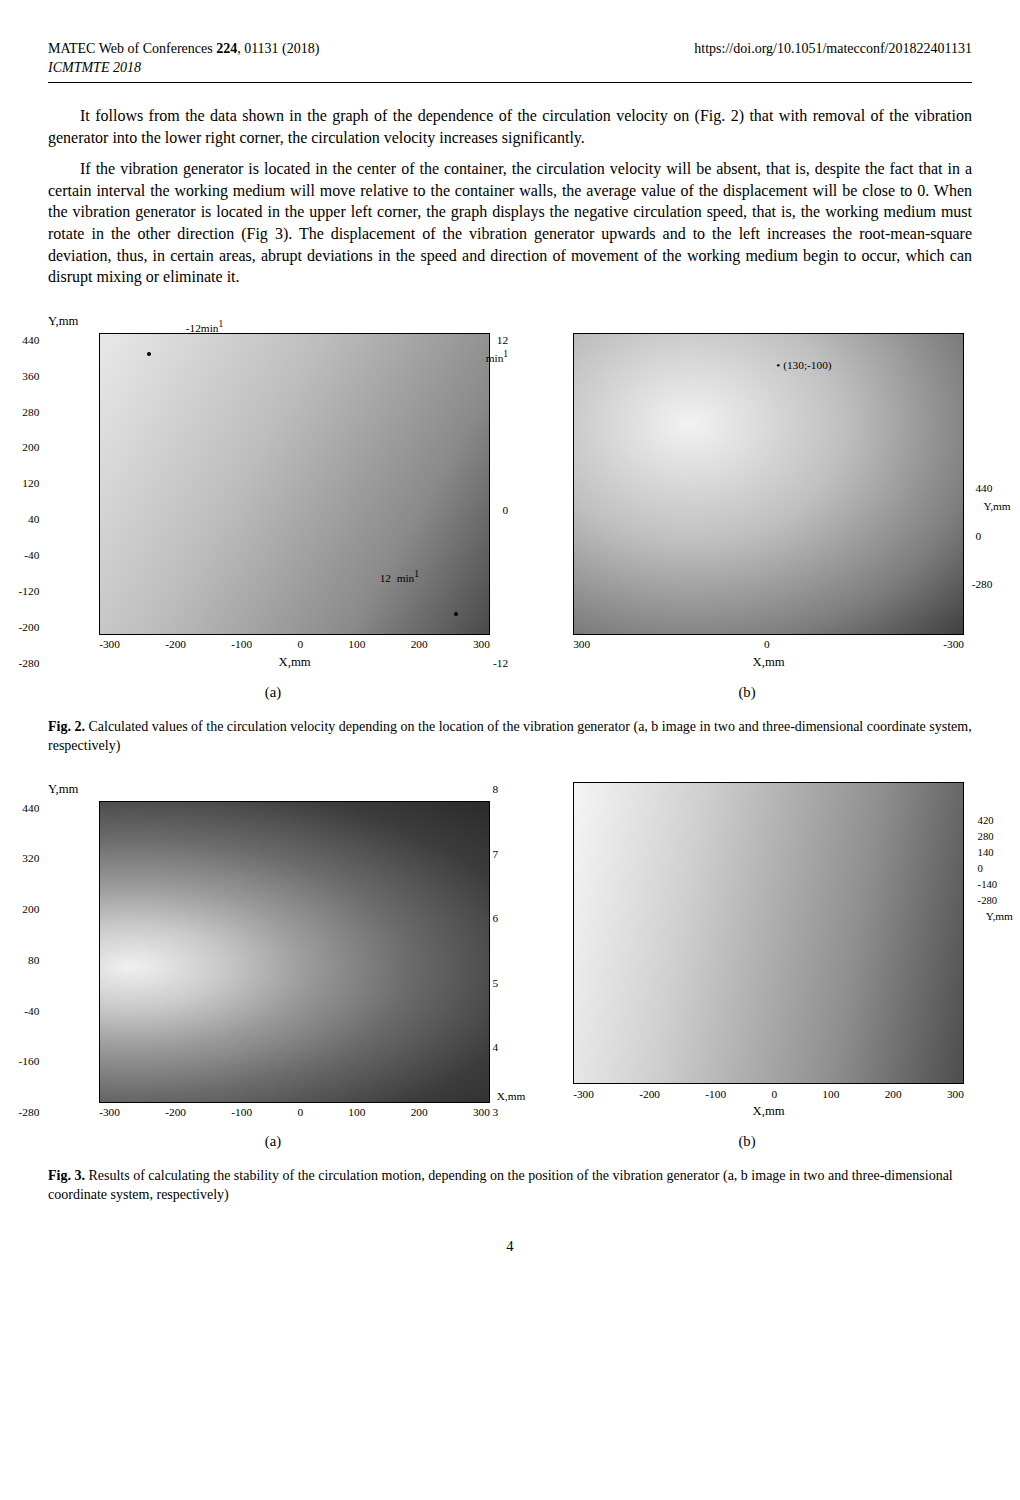MATEC Web of Conferences 224, 01131 (2018)
ICMTMTE 2018
https://doi.org/10.1051/matecconf/201822401131
It follows from the data shown in the graph of the dependence of the circulation velocity on (Fig. 2) that with removal of the vibration generator into the lower right corner, the circulation velocity increases significantly.
If the vibration generator is located in the center of the container, the circulation velocity will be absent, that is, despite the fact that in a certain interval the working medium will move relative to the container walls, the average value of the displacement will be close to 0. When the vibration generator is located in the upper left corner, the graph displays the negative circulation speed, that is, the working medium must rotate in the other direction (Fig 3). The displacement of the vibration generator upwards and to the left increases the root-mean-square deviation, thus, in certain areas, abrupt deviations in the speed and direction of movement of the working medium begin to occur, which can disrupt mixing or eliminate it.
Y,mm
440 360 280 200 120 40 -40 -120 -200 -280
-12min1
12 min1
-300-200-1000100200300
X,mm
(a)
12
min1 0 -12
• (130;-100)
-280
0
440
Y,mm
3000-300
X,mm
(b)
Fig. 2. Calculated values of the circulation velocity depending on the location of the vibration generator (a, b image in two and three-dimensional coordinate system, respectively)
Y,mm
440 320 200 80 -40 -160 -280
X,mm
-300-200-1000100200300
(a)
8 7 6 5 4 3
Y,mm
420
280
140
0
-140
-280
-300-200-1000100200300
X,mm
(b)
Fig. 3. Results of calculating the stability of the circulation motion, depending on the position of the vibration generator (a, b image in two and three-dimensional coordinate system, respectively)
4